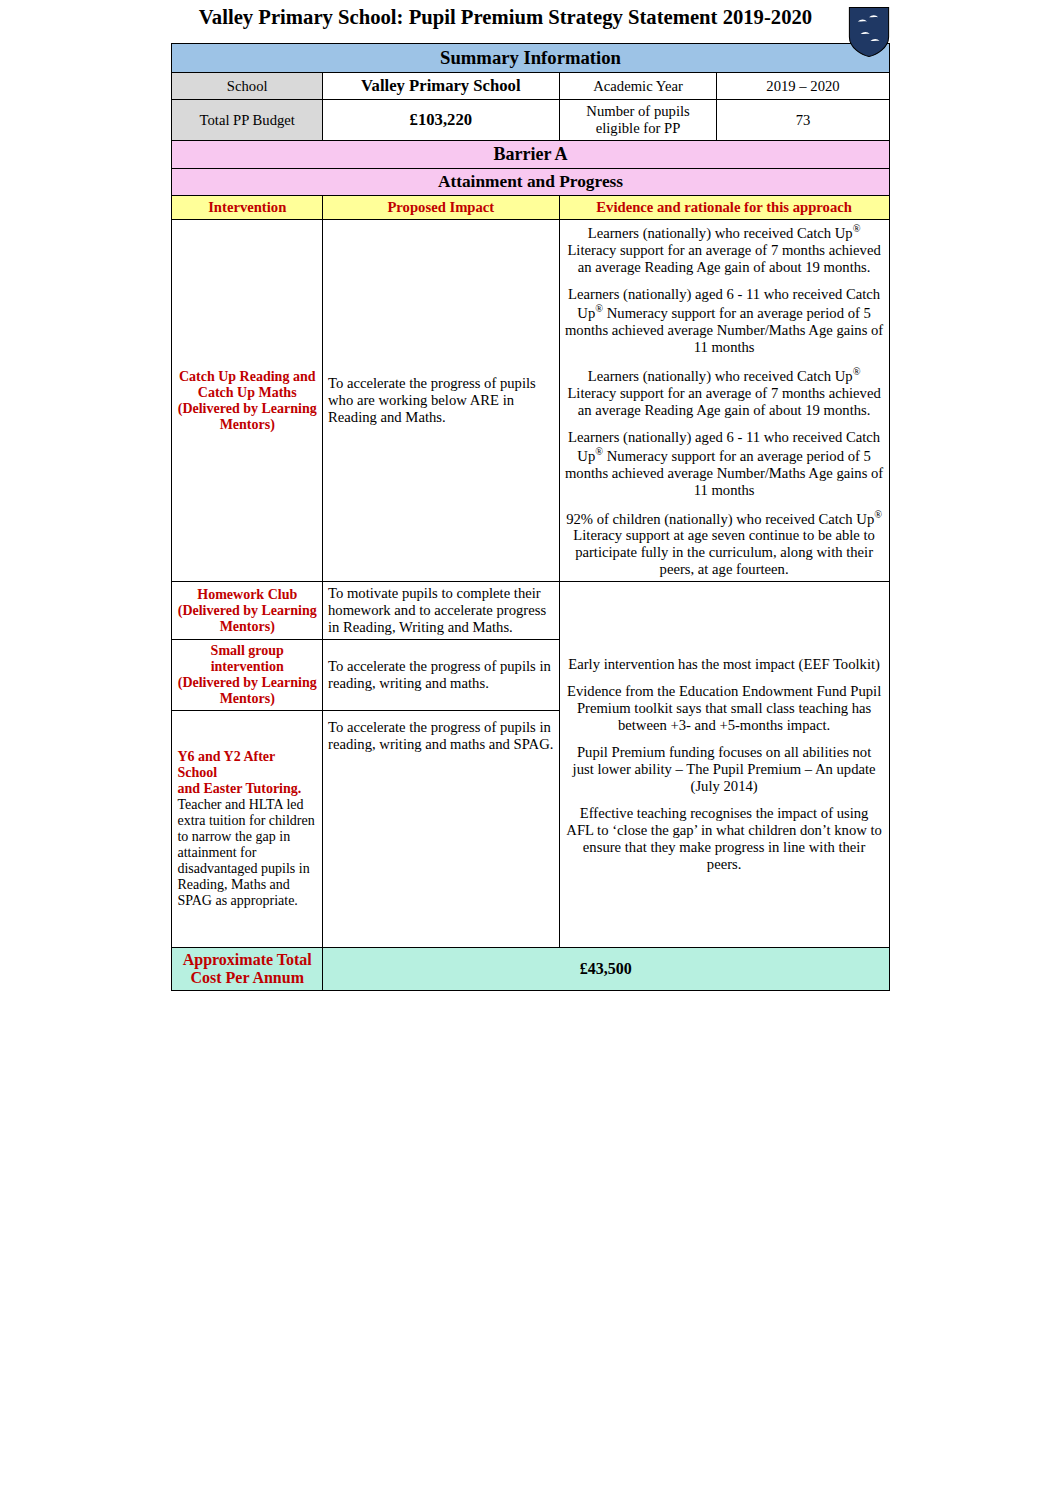Valley Primary School: Pupil Premium Strategy Statement 2019-2020
| Summary Information |
| School | Valley Primary School | Academic Year | 2019 – 2020 |
| Total PP Budget | £103,220 | Number of pupils eligible for PP | 73 |
| Barrier A |
| Attainment and Progress |
| Intervention | Proposed Impact | Evidence and rationale for this approach |
| Catch Up Reading and Catch Up Maths (Delivered by Learning Mentors) | To accelerate the progress of pupils who are working below ARE in Reading and Maths. | Learners (nationally) who received Catch Up ® Literacy support for an average of 7 months achieved an average Reading Age gain of about 19 months. Learners (nationally) aged 6 - 11 who received Catch Up ® Numeracy support for an average period of 5 months achieved average Number/Maths Age gains of 11 months Learners (nationally) who received Catch Up ® Literacy support for an average of 7 months achieved an average Reading Age gain of about 19 months. Learners (nationally) aged 6 - 11 who received Catch Up ® Numeracy support for an average period of 5 months achieved average Number/Maths Age gains of 11 months 92% of children (nationally) who received Catch Up ® Literacy support at age seven continue to be able to participate fully in the curriculum, along with their peers, at age fourteen. |
| Homework Club (Delivered by Learning Mentors) | To motivate pupils to complete their homework and to accelerate progress in Reading, Writing and Maths. | Early intervention has the most impact (EEF Toolkit) Evidence from the Education Endowment Fund Pupil Premium toolkit says that small class teaching has between +3- and +5-months impact. Pupil Premium funding focuses on all abilities not just lower ability – The Pupil Premium – An update (July 2014) Effective teaching recognises the impact of using AFL to ‘close the gap’ in what children don’t know to ensure that they make progress in line with their peers. |
| Small group intervention (Delivered by Learning Mentors) | To accelerate the progress of pupils in reading, writing and maths. |
| Y6 and Y2 After School and Easter Tutoring. Teacher and HLTA led extra tuition for children to narrow the gap in attainment for disadvantaged pupils in Reading, Maths and SPAG as appropriate. | To accelerate the progress of pupils in reading, writing and maths and SPAG. |
| Approximate Total Cost Per Annum | £43,500 |